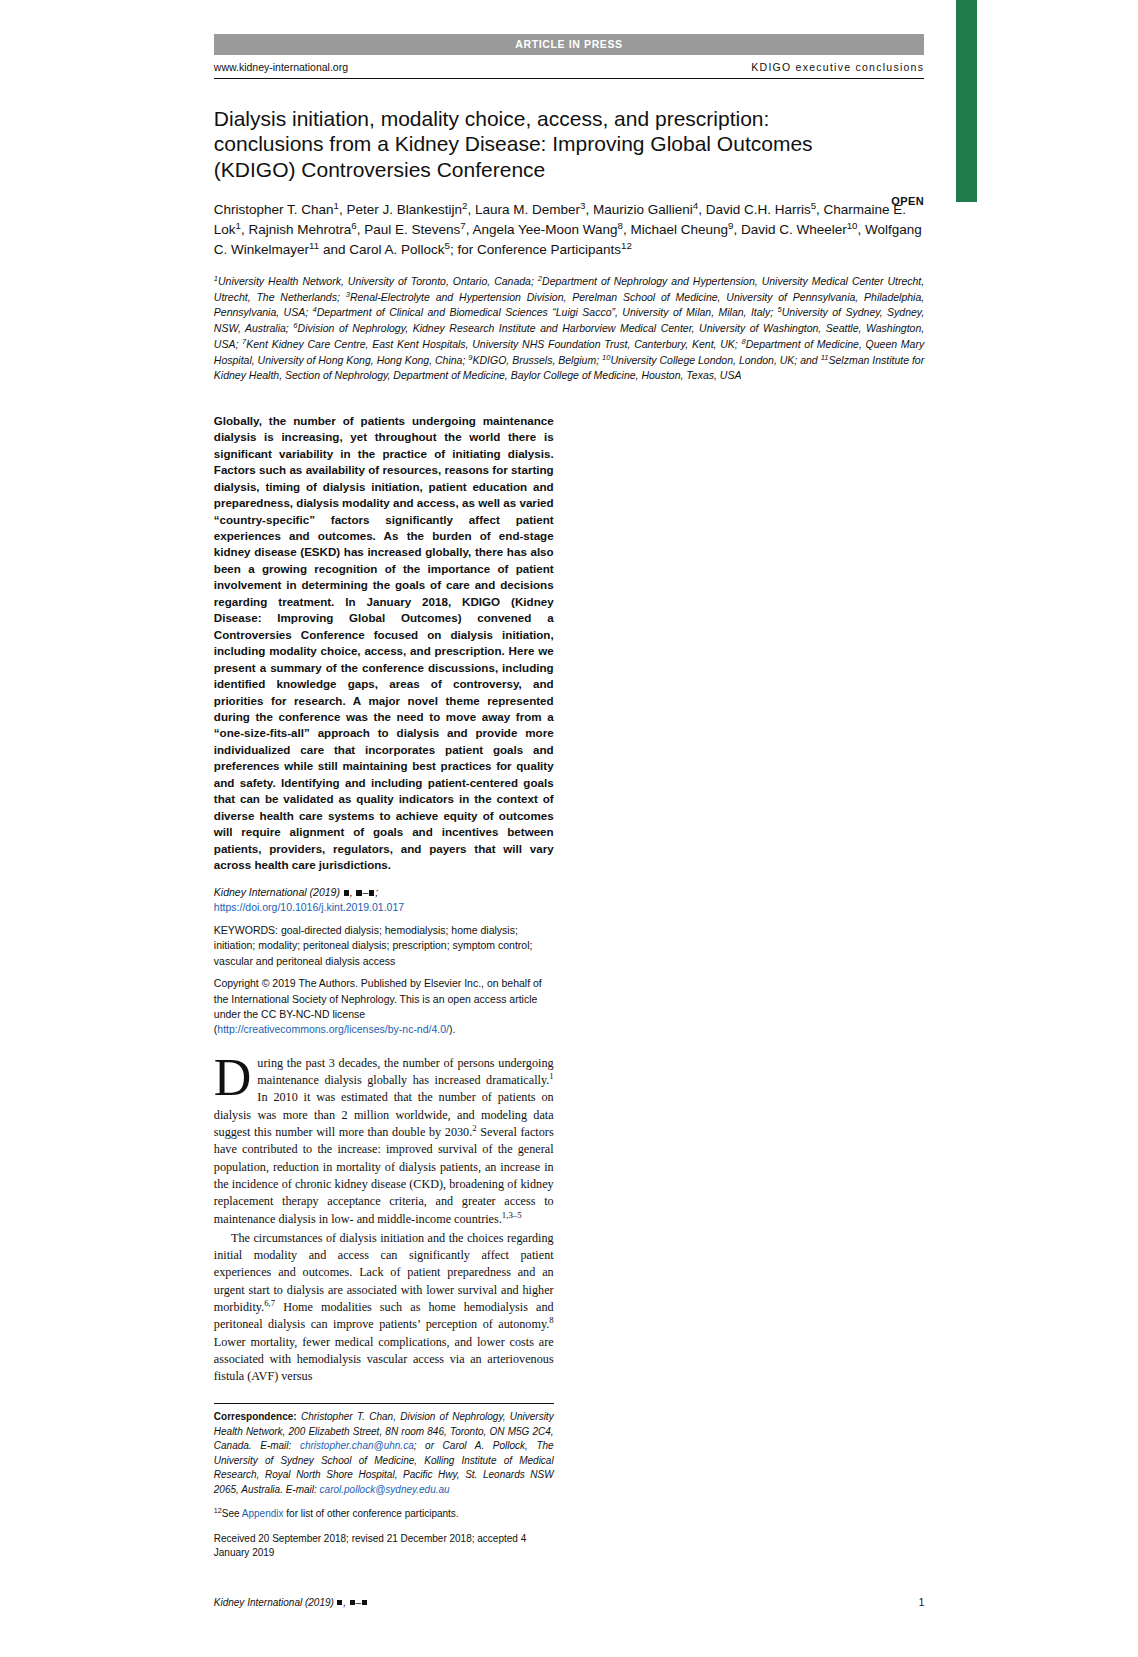ARTICLE IN PRESS
www.kidney-international.org
KDIGO executive conclusions
Dialysis initiation, modality choice, access, and prescription: conclusions from a Kidney Disease: Improving Global Outcomes (KDIGO) Controversies Conference
OPEN
Christopher T. Chan1, Peter J. Blankestijn2, Laura M. Dember3, Maurizio Gallieni4, David C.H. Harris5, Charmaine E. Lok1, Rajnish Mehrotra6, Paul E. Stevens7, Angela Yee-Moon Wang8, Michael Cheung9, David C. Wheeler10, Wolfgang C. Winkelmayer11 and Carol A. Pollock5; for Conference Participants12
1University Health Network, University of Toronto, Ontario, Canada; 2Department of Nephrology and Hypertension, University Medical Center Utrecht, Utrecht, The Netherlands; 3Renal-Electrolyte and Hypertension Division, Perelman School of Medicine, University of Pennsylvania, Philadelphia, Pennsylvania, USA; 4Department of Clinical and Biomedical Sciences “Luigi Sacco”, University of Milan, Milan, Italy; 5University of Sydney, Sydney, NSW, Australia; 6Division of Nephrology, Kidney Research Institute and Harborview Medical Center, University of Washington, Seattle, Washington, USA; 7Kent Kidney Care Centre, East Kent Hospitals, University NHS Foundation Trust, Canterbury, Kent, UK; 8Department of Medicine, Queen Mary Hospital, University of Hong Kong, Hong Kong, China; 9KDIGO, Brussels, Belgium; 10University College London, London, UK; and 11Selzman Institute for Kidney Health, Section of Nephrology, Department of Medicine, Baylor College of Medicine, Houston, Texas, USA
Globally, the number of patients undergoing maintenance dialysis is increasing, yet throughout the world there is significant variability in the practice of initiating dialysis. Factors such as availability of resources, reasons for starting dialysis, timing of dialysis initiation, patient education and preparedness, dialysis modality and access, as well as varied “country-specific” factors significantly affect patient experiences and outcomes. As the burden of end-stage kidney disease (ESKD) has increased globally, there has also been a growing recognition of the importance of patient involvement in determining the goals of care and decisions regarding treatment. In January 2018, KDIGO (Kidney Disease: Improving Global Outcomes) convened a Controversies Conference focused on dialysis initiation, including modality choice, access, and prescription. Here we present a summary of the conference discussions, including identified knowledge gaps, areas of controversy, and priorities for research. A major novel theme represented during the conference was the need to move away from a “one-size-fits-all” approach to dialysis and provide more individualized care that incorporates patient goals and preferences while still maintaining best practices for quality and safety. Identifying and including patient-centered goals that can be validated as quality indicators in the context of diverse health care systems to achieve equity of outcomes will require alignment of goals and incentives between patients, providers, regulators, and payers that will vary across health care jurisdictions.
Kidney International (2019) , – ; https://doi.org/10.1016/j.kint.2019.01.017
KEYWORDS: goal-directed dialysis; hemodialysis; home dialysis; initiation; modality; peritoneal dialysis; prescription; symptom control; vascular and peritoneal dialysis access
Copyright © 2019 The Authors. Published by Elsevier Inc., on behalf of the International Society of Nephrology. This is an open access article under the CC BY-NC-ND license (http://creativecommons.org/licenses/by-nc-nd/4.0/).
During the past 3 decades, the number of persons undergoing maintenance dialysis globally has increased dramatically.1 In 2010 it was estimated that the number of patients on dialysis was more than 2 million worldwide, and modeling data suggest this number will more than double by 2030.2 Several factors have contributed to the increase: improved survival of the general population, reduction in mortality of dialysis patients, an increase in the incidence of chronic kidney disease (CKD), broadening of kidney replacement therapy acceptance criteria, and greater access to maintenance dialysis in low- and middle-income countries.1,3–5
The circumstances of dialysis initiation and the choices regarding initial modality and access can significantly affect patient experiences and outcomes. Lack of patient preparedness and an urgent start to dialysis are associated with lower survival and higher morbidity.6,7 Home modalities such as home hemodialysis and peritoneal dialysis can improve patients’ perception of autonomy.8 Lower mortality, fewer medical complications, and lower costs are associated with hemodialysis vascular access via an arteriovenous fistula (AVF) versus
Correspondence: Christopher T. Chan, Division of Nephrology, University Health Network, 200 Elizabeth Street, 8N room 846, Toronto, ON M5G 2C4, Canada. E-mail: christopher.chan@uhn.ca; or Carol A. Pollock, The University of Sydney School of Medicine, Kolling Institute of Medical Research, Royal North Shore Hospital, Pacific Hwy, St. Leonards NSW 2065, Australia. E-mail: carol.pollock@sydney.edu.au
12See Appendix for list of other conference participants.
Received 20 September 2018; revised 21 December 2018; accepted 4 January 2019
Kidney International (2019) , –
1